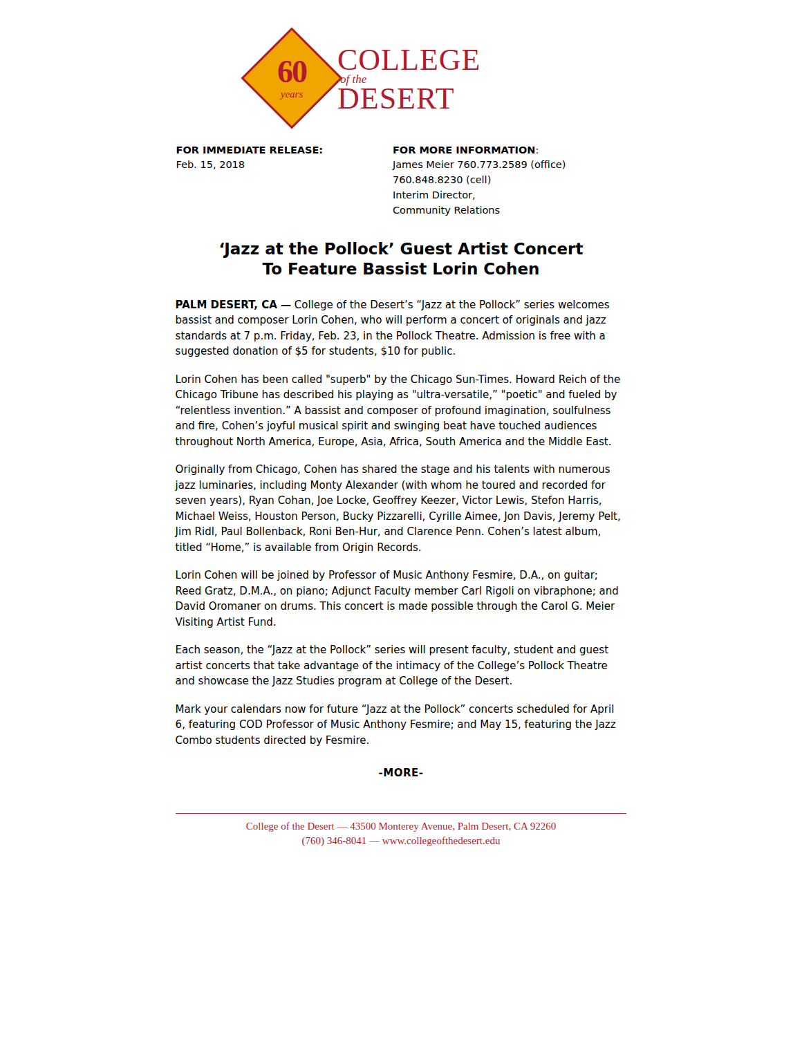60 years
COLLEGE of the DESERT
| FOR IMMEDIATE RELEASE: Feb. 15, 2018 | FOR MORE INFORMATION : James Meier 760.773.2589 (office) 760.848.8230 (cell) Interim Director, Community Relations |
‘Jazz at the Pollock’ Guest Artist Concert
To Feature Bassist Lorin Cohen
PALM DESERT, CA — College of the Desert’s “Jazz at the Pollock” series welcomes bassist and composer Lorin Cohen, who will perform a concert of originals and jazz standards at 7 p.m. Friday, Feb. 23, in the Pollock Theatre. Admission is free with a suggested donation of $5 for students, $10 for public.
Lorin Cohen has been called "superb" by the Chicago Sun-Times. Howard Reich of the Chicago Tribune has described his playing as "ultra-versatile,” "poetic" and fueled by “relentless invention.” A bassist and composer of profound imagination, soulfulness and fire, Cohen’s joyful musical spirit and swinging beat have touched audiences throughout North America, Europe, Asia, Africa, South America and the Middle East.
Originally from Chicago, Cohen has shared the stage and his talents with numerous jazz luminaries, including Monty Alexander (with whom he toured and recorded for seven years), Ryan Cohan, Joe Locke, Geoffrey Keezer, Victor Lewis, Stefon Harris, Michael Weiss, Houston Person, Bucky Pizzarelli, Cyrille Aimee, Jon Davis, Jeremy Pelt, Jim Ridl, Paul Bollenback, Roni Ben-Hur, and Clarence Penn. Cohen’s latest album, titled “Home,” is available from Origin Records.
Lorin Cohen will be joined by Professor of Music Anthony Fesmire, D.A., on guitar; Reed Gratz, D.M.A., on piano; Adjunct Faculty member Carl Rigoli on vibraphone; and David Oromaner on drums. This concert is made possible through the Carol G. Meier Visiting Artist Fund.
Each season, the “Jazz at the Pollock” series will present faculty, student and guest artist concerts that take advantage of the intimacy of the College’s Pollock Theatre and showcase the Jazz Studies program at College of the Desert.
Mark your calendars now for future “Jazz at the Pollock” concerts scheduled for April 6, featuring COD Professor of Music Anthony Fesmire; and May 15, featuring the Jazz Combo students directed by Fesmire.
-MORE-
College of the Desert — 43500 Monterey Avenue, Palm Desert, CA 92260
(760) 346-8041 — www.collegeofthedesert.edu